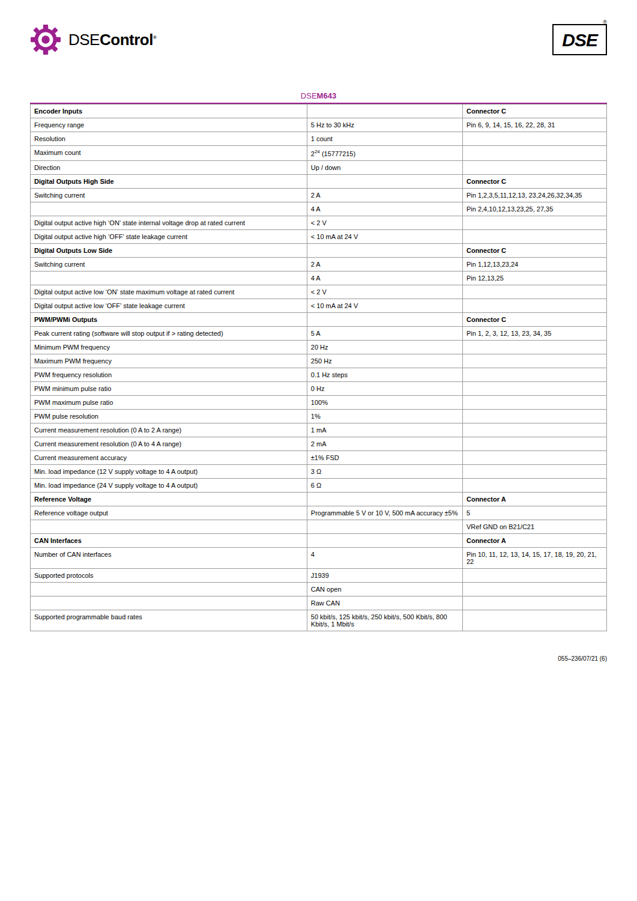DSEControl®
®
DSE
DSE M643
| Encoder Inputs | | Connector C |
| Frequency range | 5 Hz to 30 kHz | Pin 6, 9, 14, 15, 16, 22, 28, 31 |
| Resolution | 1 count | |
| Maximum count | 2 24 (15777215) | |
| Direction | Up / down | |
| Digital Outputs High Side | | Connector C |
| Switching current | 2 A | Pin 1,2,3,5,11,12,13, 23,24,26,32,34,35 |
| | 4 A | Pin 2,4,10,12,13,23,25, 27,35 |
| Digital output active high ‘ON’ state internal voltage drop at rated current | < 2 V | |
| Digital output active high ‘OFF’ state leakage current | < 10 mA at 24 V | |
| Digital Outputs Low Side | | Connector C |
| Switching current | 2 A | Pin 1,12,13,23,24 |
| | 4 A | Pin 12,13,25 |
| Digital output active low ‘ON’ state maximum voltage at rated current | < 2 V | |
| Digital output active low ‘OFF’ state leakage current | < 10 mA at 24 V | |
| PWM/PWMi Outputs | | Connector C |
| Peak current rating (software will stop output if > rating detected) | 5 A | Pin 1, 2, 3, 12, 13, 23, 34, 35 |
| Minimum PWM frequency | 20 Hz | |
| Maximum PWM frequency | 250 Hz | |
| PWM frequency resolution | 0.1 Hz steps | |
| PWM minimum pulse ratio | 0 Hz | |
| PWM maximum pulse ratio | 100% | |
| PWM pulse resolution | 1% | |
| Current measurement resolution (0 A to 2 A range) | 1 mA | |
| Current measurement resolution (0 A to 4 A range) | 2 mA | |
| Current measurement accuracy | ±1% FSD | |
| Min. load impedance (12 V supply voltage to 4 A output) | 3 Ω | |
| Min. load impedance (24 V supply voltage to 4 A output) | 6 Ω | |
| Reference Voltage | | Connector A |
| Reference voltage output | Programmable 5 V or 10 V, 500 mA accuracy ±5% | 5 |
| | | VRef GND on B21/C21 |
| CAN Interfaces | | Connector A |
| Number of CAN interfaces | 4 | Pin 10, 11, 12, 13, 14, 15, 17, 18, 19, 20, 21, 22 |
| Supported protocols | J1939 | |
| | CAN open | |
| | Raw CAN | |
| Supported programmable baud rates | 50 kbit/s, 125 kbit/s, 250 kbit/s, 500 Kbit/s, 800 Kbit/s, 1 Mbit/s | |
055–236/07/21 (6)